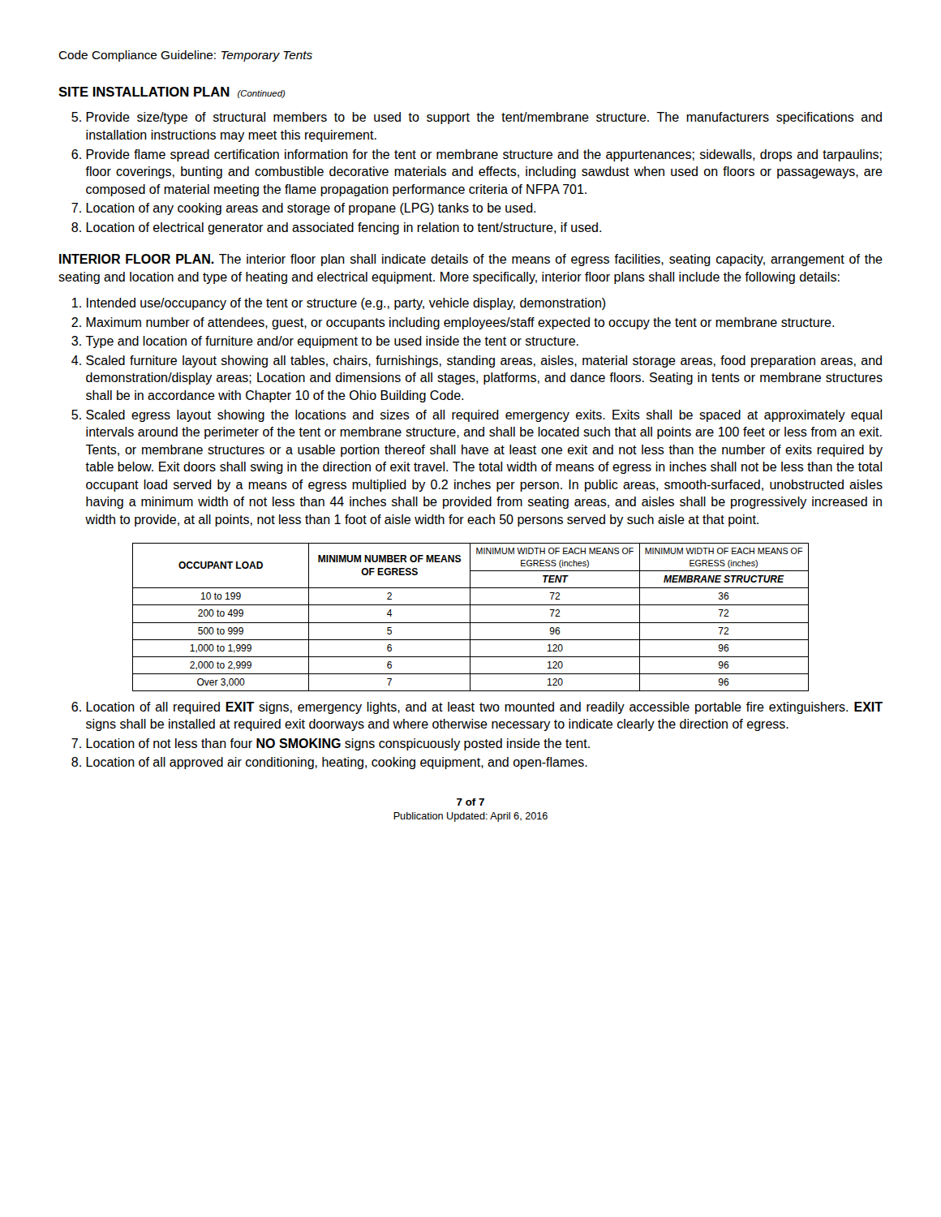Code Compliance Guideline: Temporary Tents
SITE INSTALLATION PLAN (Continued)
Provide size/type of structural members to be used to support the tent/membrane structure. The manufacturers specifications and installation instructions may meet this requirement.
Provide flame spread certification information for the tent or membrane structure and the appurtenances; sidewalls, drops and tarpaulins; floor coverings, bunting and combustible decorative materials and effects, including sawdust when used on floors or passageways, are composed of material meeting the flame propagation performance criteria of NFPA 701.
Location of any cooking areas and storage of propane (LPG) tanks to be used.
Location of electrical generator and associated fencing in relation to tent/structure, if used.
INTERIOR FLOOR PLAN. The interior floor plan shall indicate details of the means of egress facilities, seating capacity, arrangement of the seating and location and type of heating and electrical equipment. More specifically, interior floor plans shall include the following details:
Intended use/occupancy of the tent or structure (e.g., party, vehicle display, demonstration)
Maximum number of attendees, guest, or occupants including employees/staff expected to occupy the tent or membrane structure.
Type and location of furniture and/or equipment to be used inside the tent or structure.
Scaled furniture layout showing all tables, chairs, furnishings, standing areas, aisles, material storage areas, food preparation areas, and demonstration/display areas; Location and dimensions of all stages, platforms, and dance floors. Seating in tents or membrane structures shall be in accordance with Chapter 10 of the Ohio Building Code.
Scaled egress layout showing the locations and sizes of all required emergency exits. Exits shall be spaced at approximately equal intervals around the perimeter of the tent or membrane structure, and shall be located such that all points are 100 feet or less from an exit. Tents, or membrane structures or a usable portion thereof shall have at least one exit and not less than the number of exits required by table below. Exit doors shall swing in the direction of exit travel. The total width of means of egress in inches shall not be less than the total occupant load served by a means of egress multiplied by 0.2 inches per person. In public areas, smooth-surfaced, unobstructed aisles having a minimum width of not less than 44 inches shall be provided from seating areas, and aisles shall be progressively increased in width to provide, at all points, not less than 1 foot of aisle width for each 50 persons served by such aisle at that point.
| OCCUPANT LOAD | MINIMUM NUMBER OF MEANS OF EGRESS | MINIMUM WIDTH OF EACH MEANS OF EGRESS (inches) | MINIMUM WIDTH OF EACH MEANS OF EGRESS (inches) |
| --- | --- | --- | --- |
| TENT | MEMBRANE STRUCTURE |
| 10 to 199 | 2 | 72 | 36 |
| 200 to 499 | 4 | 72 | 72 |
| 500 to 999 | 5 | 96 | 72 |
| 1,000 to 1,999 | 6 | 120 | 96 |
| 2,000 to 2,999 | 6 | 120 | 96 |
| Over 3,000 | 7 | 120 | 96 |
Location of all required EXIT signs, emergency lights, and at least two mounted and readily accessible portable fire extinguishers. EXIT signs shall be installed at required exit doorways and where otherwise necessary to indicate clearly the direction of egress.
Location of not less than four NO SMOKING signs conspicuously posted inside the tent.
Location of all approved air conditioning, heating, cooking equipment, and open-flames.
7 of 7
Publication Updated: April 6, 2016